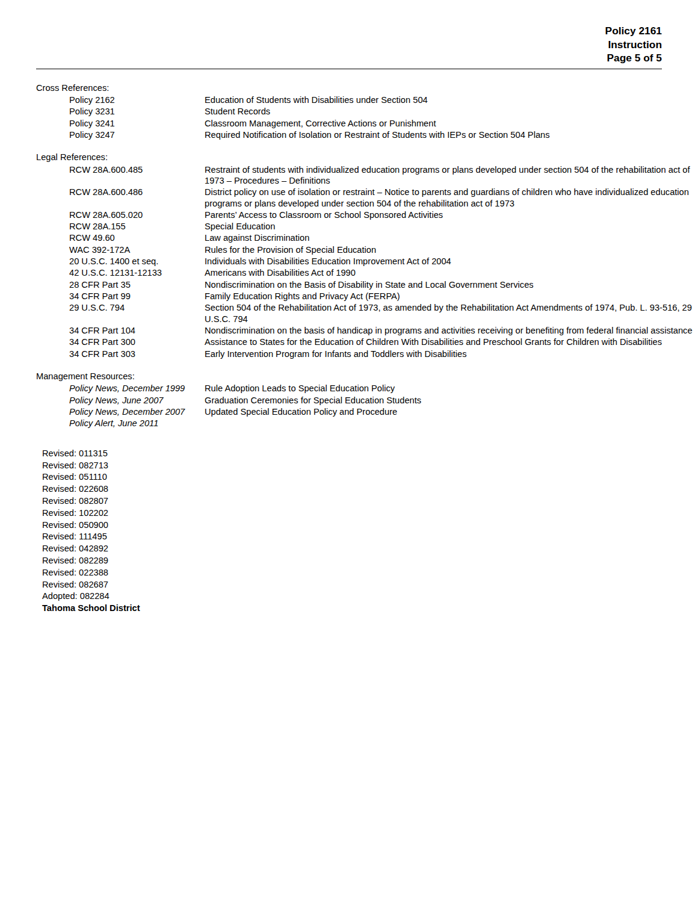Policy 2161
Instruction
Page 5 of 5
Cross References:
| Policy 2162 | Education of Students with Disabilities under Section 504 |
| Policy 3231 | Student Records |
| Policy 3241 | Classroom Management, Corrective Actions or Punishment |
| Policy 3247 | Required Notification of Isolation or Restraint of Students with IEPs or Section 504 Plans |
Legal References:
| RCW 28A.600.485 | Restraint of students with individualized education programs or plans developed under section 504 of the rehabilitation act of 1973 – Procedures – Definitions |
| RCW 28A.600.486 | District policy on use of isolation or restraint – Notice to parents and guardians of children who have individualized education programs or plans developed under section 504 of the rehabilitation act of 1973 |
| RCW 28A.605.020 | Parents’ Access to Classroom or School Sponsored Activities |
| RCW 28A.155 | Special Education |
| RCW 49.60 | Law against Discrimination |
| WAC 392-172A | Rules for the Provision of Special Education |
| 20 U.S.C. 1400 et seq. | Individuals with Disabilities Education Improvement Act of 2004 |
| 42 U.S.C. 12131-12133 | Americans with Disabilities Act of 1990 |
| 28 CFR Part 35 | Nondiscrimination on the Basis of Disability in State and Local Government Services |
| 34 CFR Part 99 | Family Education Rights and Privacy Act (FERPA) |
| 29 U.S.C. 794 | Section 504 of the Rehabilitation Act of 1973, as amended by the Rehabilitation Act Amendments of 1974, Pub. L. 93-516, 29 U.S.C. 794 |
| 34 CFR Part 104 | Nondiscrimination on the basis of handicap in programs and activities receiving or benefiting from federal financial assistance |
| 34 CFR Part 300 | Assistance to States for the Education of Children With Disabilities and Preschool Grants for Children with Disabilities |
| 34 CFR Part 303 | Early Intervention Program for Infants and Toddlers with Disabilities |
Management Resources:
| Policy News , December 1999 | Rule Adoption Leads to Special Education Policy |
| Policy News , June 2007 | Graduation Ceremonies for Special Education Students |
| Policy News , December 2007 | Updated Special Education Policy and Procedure |
| Policy Alert, June 2011 | |
Revised: 011315
Revised: 082713
Revised: 051110
Revised: 022608
Revised: 082807
Revised: 102202
Revised: 050900
Revised: 111495
Revised: 042892
Revised: 082289
Revised: 022388
Revised: 082687
Adopted: 082284
Tahoma School District